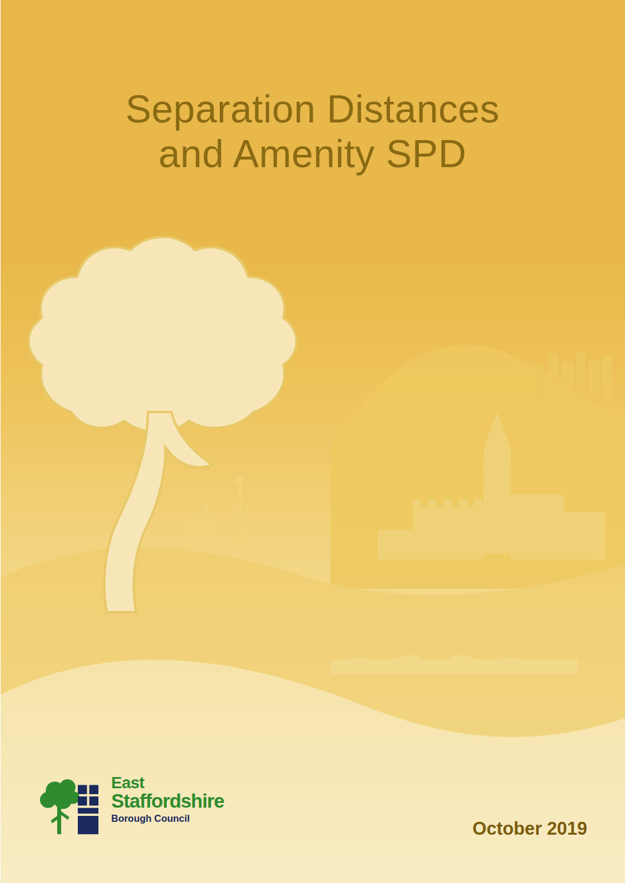Separation Distances
and Amenity SPD
East Staffordshire Borough Council
October 2019